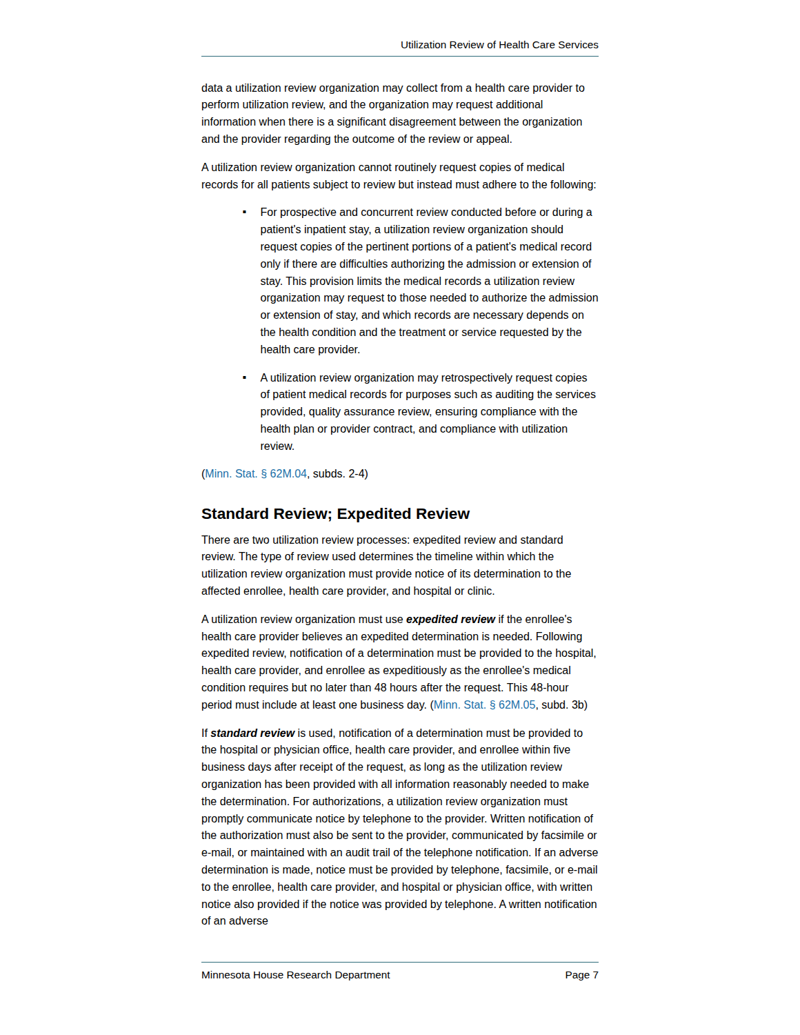Utilization Review of Health Care Services
data a utilization review organization may collect from a health care provider to perform utilization review, and the organization may request additional information when there is a significant disagreement between the organization and the provider regarding the outcome of the review or appeal.
A utilization review organization cannot routinely request copies of medical records for all patients subject to review but instead must adhere to the following:
For prospective and concurrent review conducted before or during a patient's inpatient stay, a utilization review organization should request copies of the pertinent portions of a patient's medical record only if there are difficulties authorizing the admission or extension of stay. This provision limits the medical records a utilization review organization may request to those needed to authorize the admission or extension of stay, and which records are necessary depends on the health condition and the treatment or service requested by the health care provider.
A utilization review organization may retrospectively request copies of patient medical records for purposes such as auditing the services provided, quality assurance review, ensuring compliance with the health plan or provider contract, and compliance with utilization review.
(Minn. Stat. § 62M.04, subds. 2-4)
Standard Review; Expedited Review
There are two utilization review processes: expedited review and standard review. The type of review used determines the timeline within which the utilization review organization must provide notice of its determination to the affected enrollee, health care provider, and hospital or clinic.
A utilization review organization must use expedited review if the enrollee's health care provider believes an expedited determination is needed. Following expedited review, notification of a determination must be provided to the hospital, health care provider, and enrollee as expeditiously as the enrollee's medical condition requires but no later than 48 hours after the request. This 48-hour period must include at least one business day. (Minn. Stat. § 62M.05, subd. 3b)
If standard review is used, notification of a determination must be provided to the hospital or physician office, health care provider, and enrollee within five business days after receipt of the request, as long as the utilization review organization has been provided with all information reasonably needed to make the determination. For authorizations, a utilization review organization must promptly communicate notice by telephone to the provider. Written notification of the authorization must also be sent to the provider, communicated by facsimile or e-mail, or maintained with an audit trail of the telephone notification. If an adverse determination is made, notice must be provided by telephone, facsimile, or e-mail to the enrollee, health care provider, and hospital or physician office, with written notice also provided if the notice was provided by telephone. A written notification of an adverse
Minnesota House Research Department Page 7